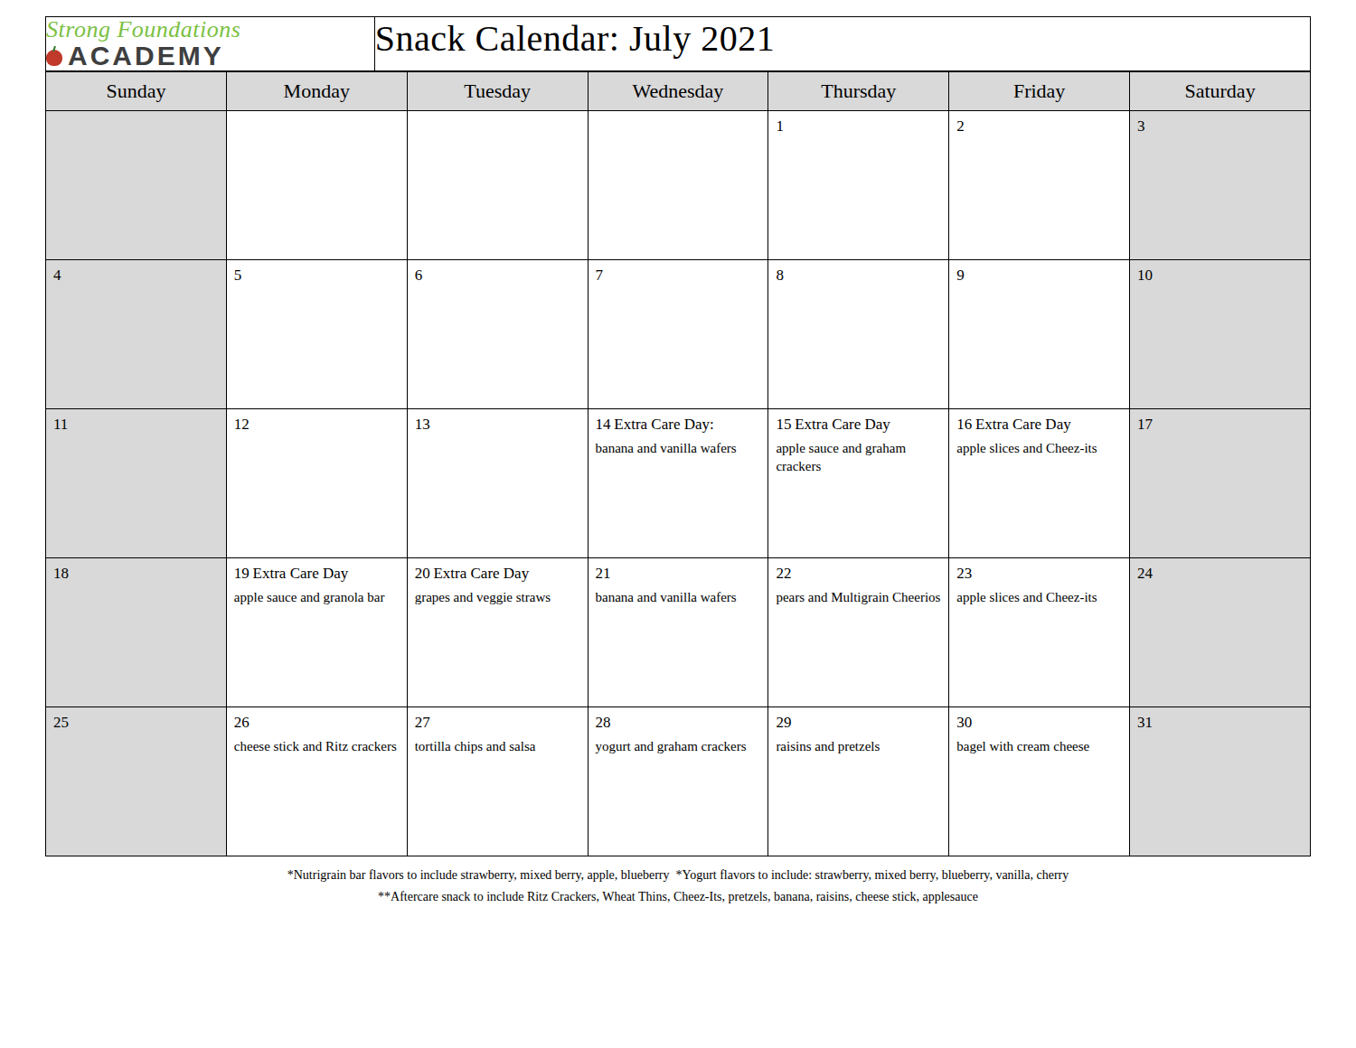| Strong Foundations ACADEMY | Snack Calendar: July 2021 |
| Sunday | Monday | Tuesday | Wednesday | Thursday | Friday | Saturday |
| --- | --- | --- | --- | --- | --- | --- |
| | | | | 1 | 2 | 3 |
| 4 | 5 | 6 | 7 | 8 | 9 | 10 |
| 11 | 12 | 13 | 14 Extra Care Day: banana and vanilla wafers | 15 Extra Care Day apple sauce and graham crackers | 16 Extra Care Day apple slices and Cheez-its | 17 |
| 18 | 19 Extra Care Day apple sauce and granola bar | 20 Extra Care Day grapes and veggie straws | 21 banana and vanilla wafers | 22 pears and Multigrain Cheerios | 23 apple slices and Cheez-its | 24 |
| 25 | 26 cheese stick and Ritz crackers | 27 tortilla chips and salsa | 28 yogurt and graham crackers | 29 raisins and pretzels | 30 bagel with cream cheese | 31 |
*Nutrigrain bar flavors to include strawberry, mixed berry, apple, blueberry *Yogurt flavors to include: strawberry, mixed berry, blueberry, vanilla, cherry
**Aftercare snack to include Ritz Crackers, Wheat Thins, Cheez-Its, pretzels, banana, raisins, cheese stick, applesauce